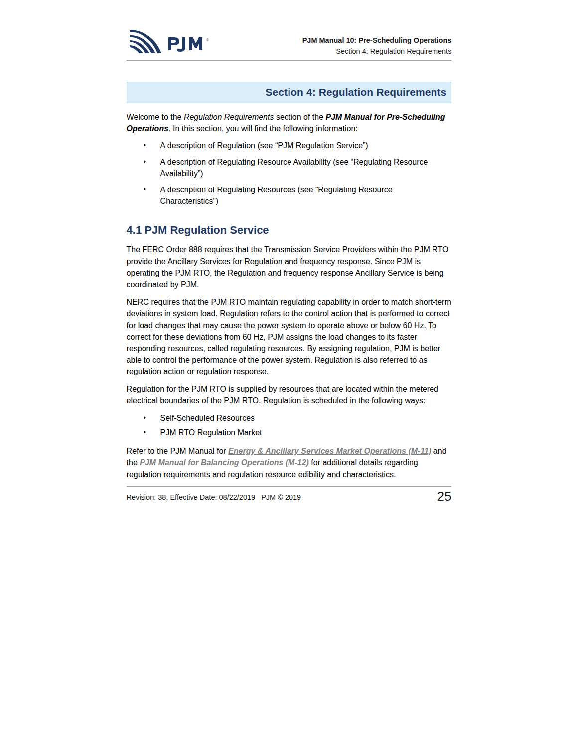®
PJM Manual 10: Pre-Scheduling Operations
Section 4: Regulation Requirements
Section 4: Regulation Requirements
Welcome to the Regulation Requirements section of the PJM Manual for Pre-Scheduling Operations. In this section, you will find the following information:
A description of Regulation (see “PJM Regulation Service”)
A description of Regulating Resource Availability (see “Regulating Resource Availability”)
A description of Regulating Resources (see “Regulating Resource Characteristics”)
4.1 PJM Regulation Service
The FERC Order 888 requires that the Transmission Service Providers within the PJM RTO provide the Ancillary Services for Regulation and frequency response. Since PJM is operating the PJM RTO, the Regulation and frequency response Ancillary Service is being coordinated by PJM.
NERC requires that the PJM RTO maintain regulating capability in order to match short-term deviations in system load. Regulation refers to the control action that is performed to correct for load changes that may cause the power system to operate above or below 60 Hz. To correct for these deviations from 60 Hz, PJM assigns the load changes to its faster responding resources, called regulating resources. By assigning regulation, PJM is better able to control the performance of the power system. Regulation is also referred to as regulation action or regulation response.
Regulation for the PJM RTO is supplied by resources that are located within the metered electrical boundaries of the PJM RTO. Regulation is scheduled in the following ways:
Self-Scheduled Resources
PJM RTO Regulation Market
Refer to the PJM Manual for Energy & Ancillary Services Market Operations (M-11) and the PJM Manual for Balancing Operations (M-12) for additional details regarding regulation requirements and regulation resource edibility and characteristics.
Revision: 38, Effective Date: 08/22/2019 PJM © 2019
25